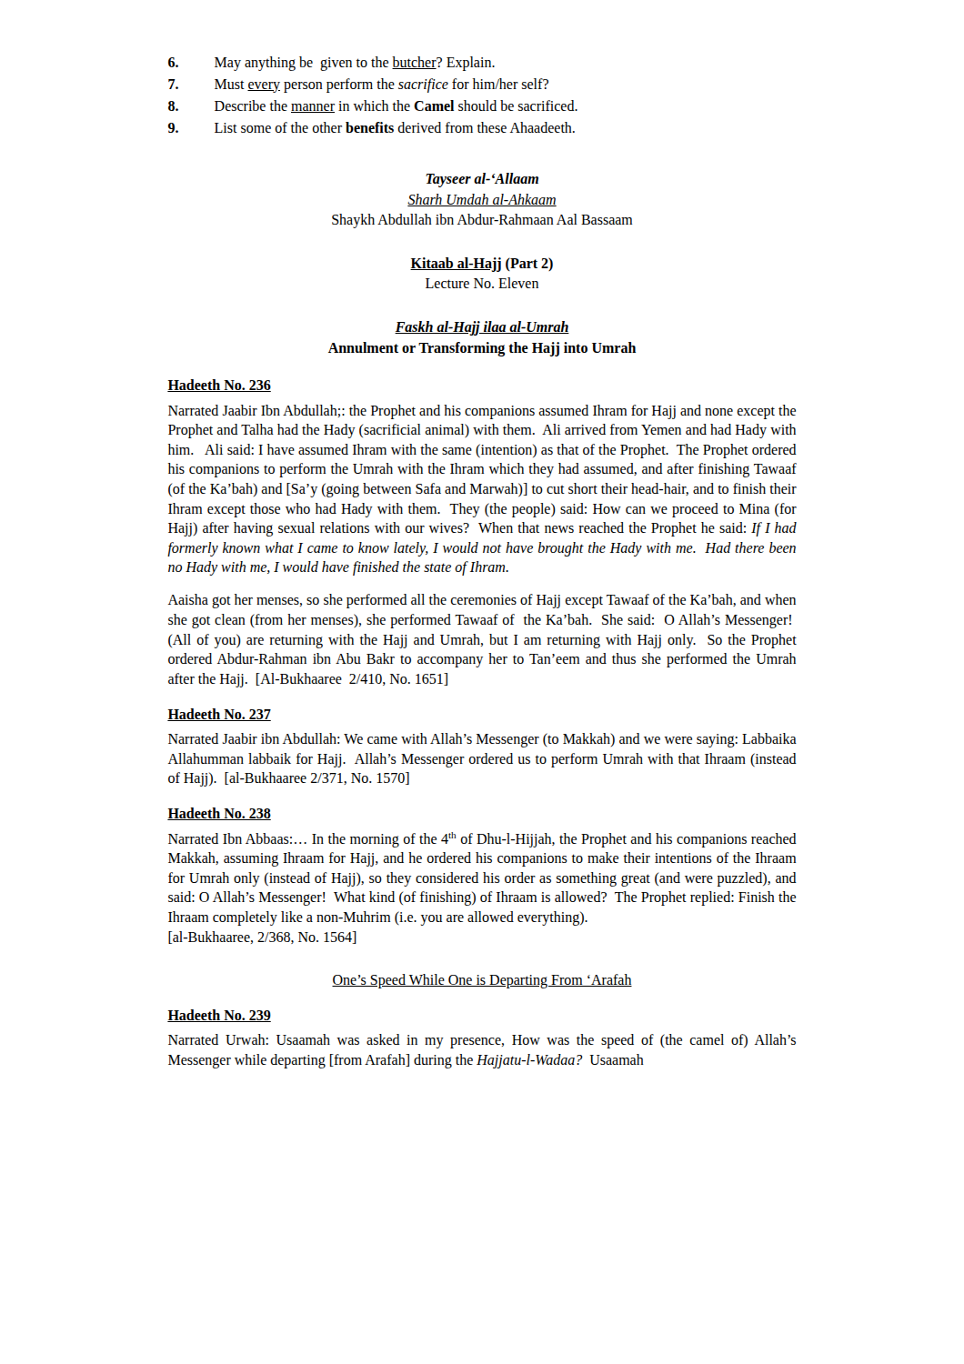6. May anything be given to the butcher? Explain.
7. Must every person perform the sacrifice for him/her self?
8. Describe the manner in which the Camel should be sacrificed.
9. List some of the other benefits derived from these Ahaadeeth.
Tayseer al-‘Allaam
Sharh Umdah al-Ahkaam
Shaykh Abdullah ibn Abdur-Rahmaan Aal Bassaam
Kitaab al-Hajj (Part 2)
Lecture No. Eleven
Faskh al-Hajj ilaa al-Umrah
Annulment or Transforming the Hajj into Umrah
Hadeeth No. 236
Narrated Jaabir Ibn Abdullah;: the Prophet and his companions assumed Ihram for Hajj and none except the Prophet and Talha had the Hady (sacrificial animal) with them. Ali arrived from Yemen and had Hady with him. Ali said: I have assumed Ihram with the same (intention) as that of the Prophet. The Prophet ordered his companions to perform the Umrah with the Ihram which they had assumed, and after finishing Tawaaf (of the Ka’bah) and [Sa’y (going between Safa and Marwah)] to cut short their head-hair, and to finish their Ihram except those who had Hady with them. They (the people) said: How can we proceed to Mina (for Hajj) after having sexual relations with our wives? When that news reached the Prophet he said: If I had formerly known what I came to know lately, I would not have brought the Hady with me. Had there been no Hady with me, I would have finished the state of Ihram.
Aaisha got her menses, so she performed all the ceremonies of Hajj except Tawaaf of the Ka’bah, and when she got clean (from her menses), she performed Tawaaf of the Ka’bah. She said: O Allah’s Messenger! (All of you) are returning with the Hajj and Umrah, but I am returning with Hajj only. So the Prophet ordered Abdur-Rahman ibn Abu Bakr to accompany her to Tan’eem and thus she performed the Umrah after the Hajj. [Al-Bukhaaree 2/410, No. 1651]
Hadeeth No. 237
Narrated Jaabir ibn Abdullah: We came with Allah’s Messenger (to Makkah) and we were saying: Labbaika Allahumman labbaik for Hajj. Allah’s Messenger ordered us to perform Umrah with that Ihraam (instead of Hajj). [al-Bukhaaree 2/371, No. 1570]
Hadeeth No. 238
Narrated Ibn Abbaas:… In the morning of the 4th of Dhu-l-Hijjah, the Prophet and his companions reached Makkah, assuming Ihraam for Hajj, and he ordered his companions to make their intentions of the Ihraam for Umrah only (instead of Hajj), so they considered his order as something great (and were puzzled), and said: O Allah’s Messenger! What kind (of finishing) of Ihraam is allowed? The Prophet replied: Finish the Ihraam completely like a non-Muhrim (i.e. you are allowed everything).
[al-Bukhaaree, 2/368, No. 1564]
One’s Speed While One is Departing From ‘Arafah
Hadeeth No. 239
Narrated Urwah: Usaamah was asked in my presence, How was the speed of (the camel of) Allah’s Messenger while departing [from Arafah] during the Hajjatu-l-Wadaa? Usaamah